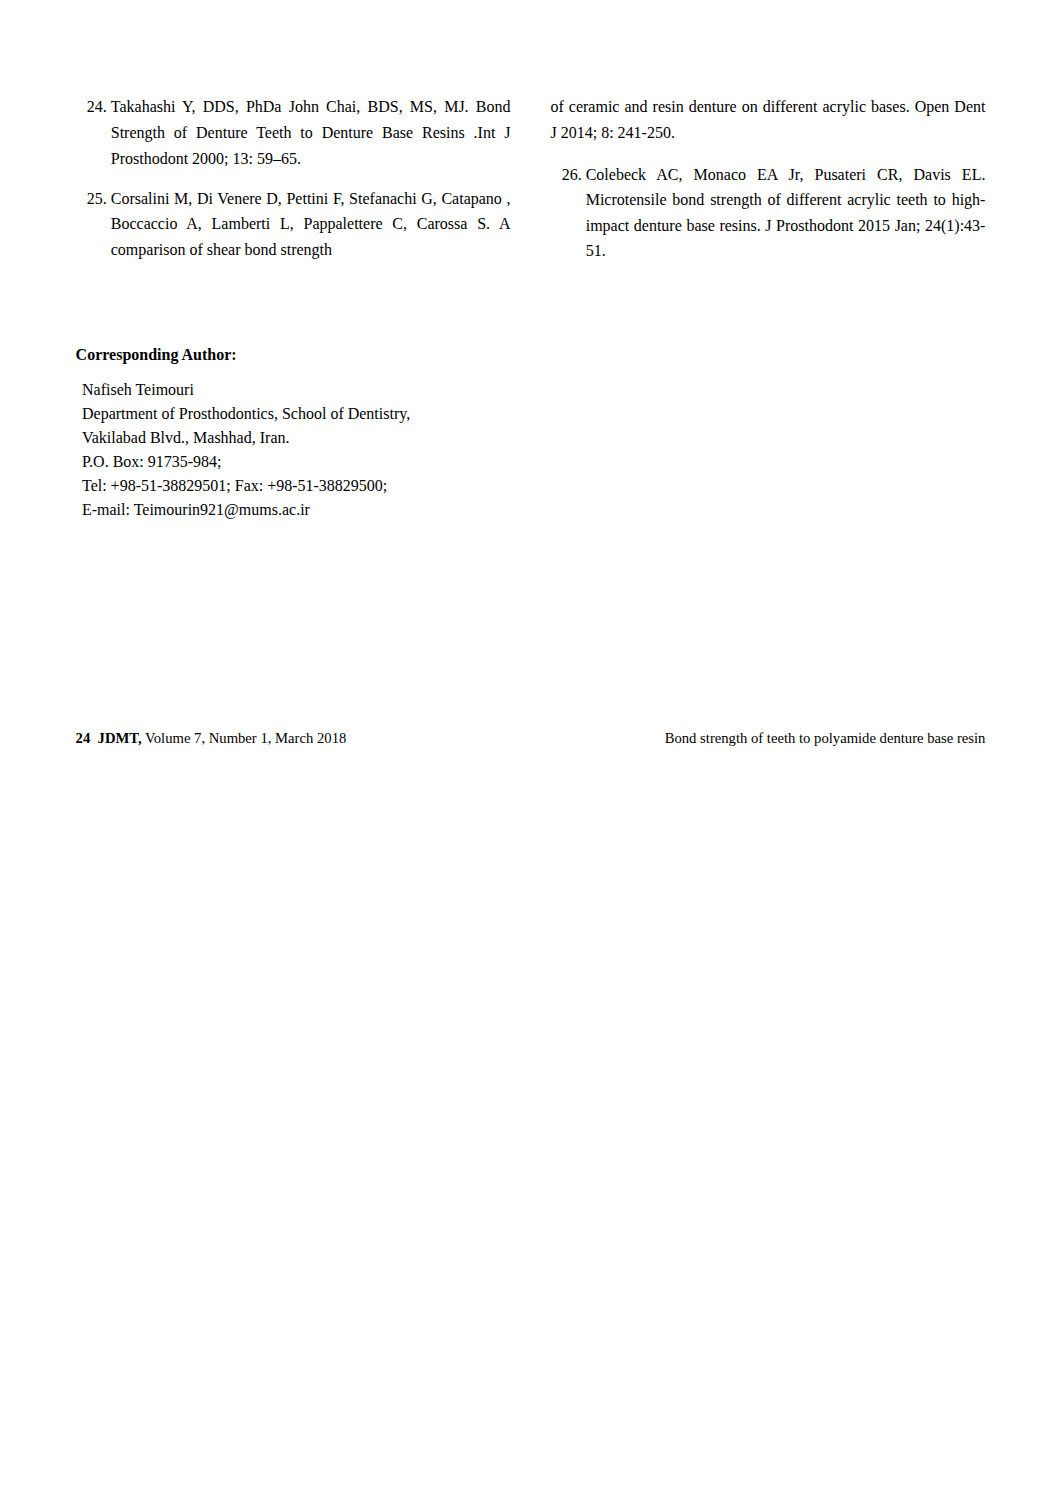Takahashi Y, DDS, PhDa John Chai, BDS, MS, MJ. Bond Strength of Denture Teeth to Denture Base Resins .Int J Prosthodont 2000; 13: 59–65.
Corsalini M, Di Venere D, Pettini F, Stefanachi G, Catapano , Boccaccio A, Lamberti L, Pappalettere C, Carossa S. A comparison of shear bond strength
of ceramic and resin denture on different acrylic bases. Open Dent J 2014; 8: 241-250.
Colebeck AC, Monaco EA Jr, Pusateri CR, Davis EL. Microtensile bond strength of different acrylic teeth to high-impact denture base resins. J Prosthodont 2015 Jan; 24(1):43-51.
Corresponding Author:
Nafiseh Teimouri
Department of Prosthodontics, School of Dentistry,
Vakilabad Blvd., Mashhad, Iran.
P.O. Box: 91735-984;
Tel: +98-51-38829501; Fax: +98-51-38829500;
E-mail: Teimourin921@mums.ac.ir
24 JDMT, Volume 7, Number 1, March 2018
Bond strength of teeth to polyamide denture base resin